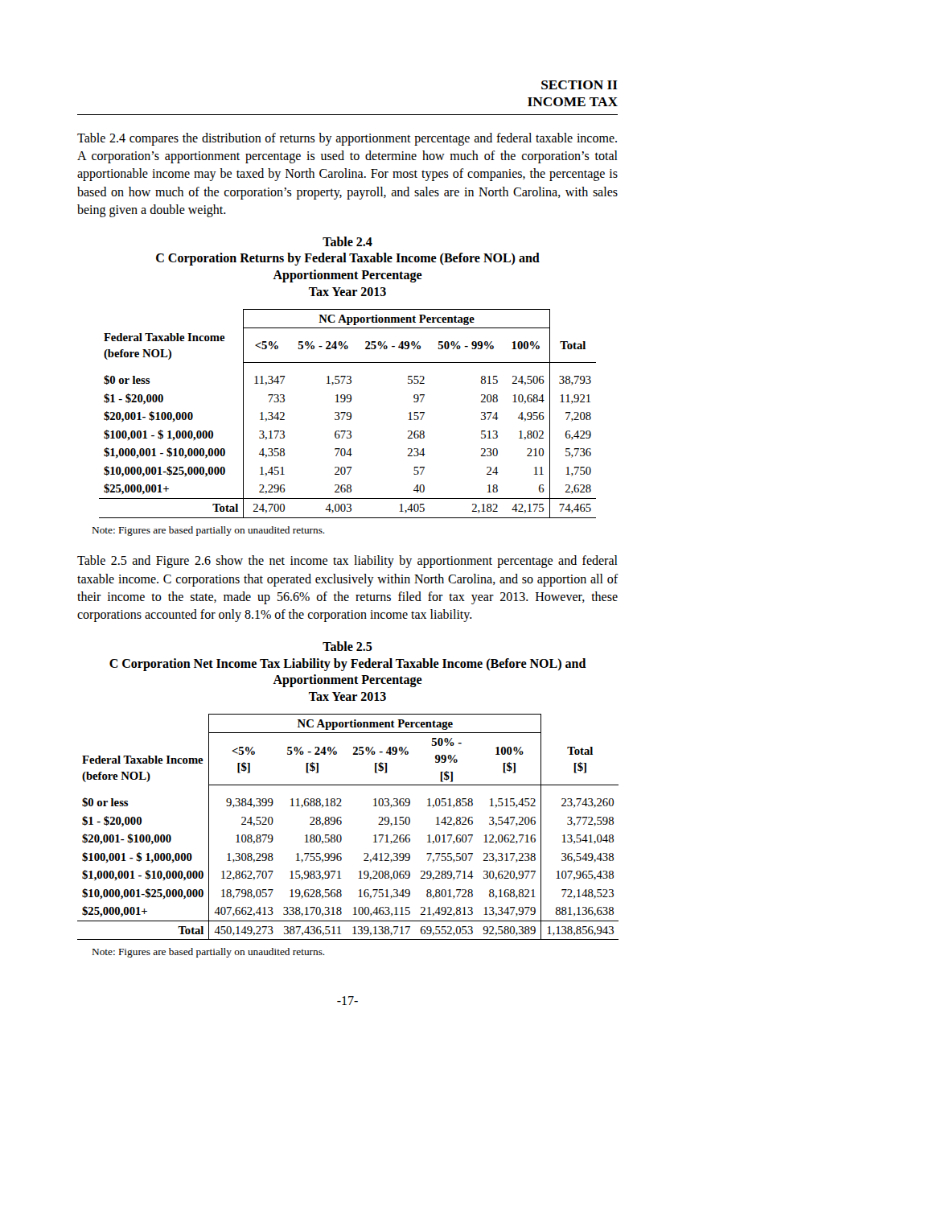SECTION II
INCOME TAX
Table 2.4 compares the distribution of returns by apportionment percentage and federal taxable income. A corporation’s apportionment percentage is used to determine how much of the corporation’s total apportionable income may be taxed by North Carolina. For most types of companies, the percentage is based on how much of the corporation’s property, payroll, and sales are in North Carolina, with sales being given a double weight.
Table 2.4
C Corporation Returns by Federal Taxable Income (Before NOL) and
Apportionment Percentage
Tax Year 2013
| | NC Apportionment Percentage | |
| Federal Taxable Income (before NOL) | <5% | 5% - 24% | 25% - 49% | 50% - 99% | 100% | Total |
| $0 or less | 11,347 | 1,573 | 552 | 815 | 24,506 | 38,793 |
| $1 - $20,000 | 733 | 199 | 97 | 208 | 10,684 | 11,921 |
| $20,001- $100,000 | 1,342 | 379 | 157 | 374 | 4,956 | 7,208 |
| $100,001 - $ 1,000,000 | 3,173 | 673 | 268 | 513 | 1,802 | 6,429 |
| $1,000,001 - $10,000,000 | 4,358 | 704 | 234 | 230 | 210 | 5,736 |
| $10,000,001-$25,000,000 | 1,451 | 207 | 57 | 24 | 11 | 1,750 |
| $25,000,001+ | 2,296 | 268 | 40 | 18 | 6 | 2,628 |
| Total | 24,700 | 4,003 | 1,405 | 2,182 | 42,175 | 74,465 |
Note: Figures are based partially on unaudited returns.
Table 2.5 and Figure 2.6 show the net income tax liability by apportionment percentage and federal taxable income. C corporations that operated exclusively within North Carolina, and so apportion all of their income to the state, made up 56.6% of the returns filed for tax year 2013. However, these corporations accounted for only 8.1% of the corporation income tax liability.
Table 2.5
C Corporation Net Income Tax Liability by Federal Taxable Income (Before NOL) and
Apportionment Percentage
Tax Year 2013
| | NC Apportionment Percentage | |
| Federal Taxable Income (before NOL) | <5% [$] | 5% - 24% [$] | 25% - 49% [$] | 50% - 99% [$] | 100% [$] | Total [$] |
| $0 or less | 9,384,399 | 11,688,182 | 103,369 | 1,051,858 | 1,515,452 | 23,743,260 |
| $1 - $20,000 | 24,520 | 28,896 | 29,150 | 142,826 | 3,547,206 | 3,772,598 |
| $20,001- $100,000 | 108,879 | 180,580 | 171,266 | 1,017,607 | 12,062,716 | 13,541,048 |
| $100,001 - $ 1,000,000 | 1,308,298 | 1,755,996 | 2,412,399 | 7,755,507 | 23,317,238 | 36,549,438 |
| $1,000,001 - $10,000,000 | 12,862,707 | 15,983,971 | 19,208,069 | 29,289,714 | 30,620,977 | 107,965,438 |
| $10,000,001-$25,000,000 | 18,798,057 | 19,628,568 | 16,751,349 | 8,801,728 | 8,168,821 | 72,148,523 |
| $25,000,001+ | 407,662,413 | 338,170,318 | 100,463,115 | 21,492,813 | 13,347,979 | 881,136,638 |
| Total | 450,149,273 | 387,436,511 | 139,138,717 | 69,552,053 | 92,580,389 | 1,138,856,943 |
Note: Figures are based partially on unaudited returns.
-17-